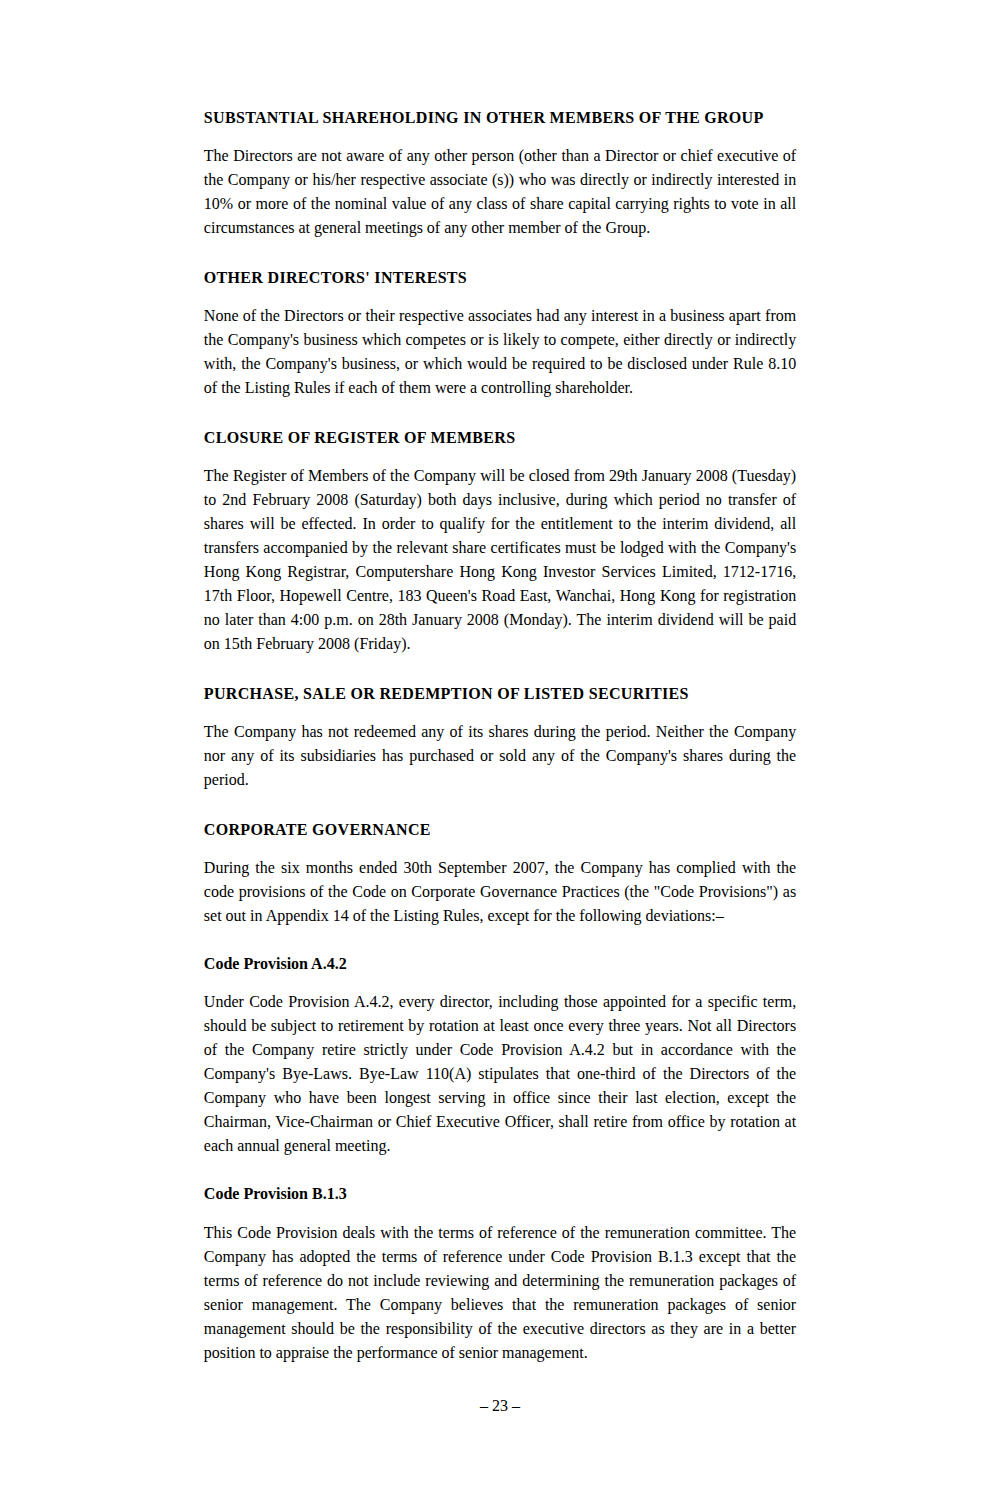SUBSTANTIAL SHAREHOLDING IN OTHER MEMBERS OF THE GROUP
The Directors are not aware of any other person (other than a Director or chief executive of the Company or his/her respective associate (s)) who was directly or indirectly interested in 10% or more of the nominal value of any class of share capital carrying rights to vote in all circumstances at general meetings of any other member of the Group.
OTHER DIRECTORS' INTERESTS
None of the Directors or their respective associates had any interest in a business apart from the Company's business which competes or is likely to compete, either directly or indirectly with, the Company's business, or which would be required to be disclosed under Rule 8.10 of the Listing Rules if each of them were a controlling shareholder.
CLOSURE OF REGISTER OF MEMBERS
The Register of Members of the Company will be closed from 29th January 2008 (Tuesday) to 2nd February 2008 (Saturday) both days inclusive, during which period no transfer of shares will be effected. In order to qualify for the entitlement to the interim dividend, all transfers accompanied by the relevant share certificates must be lodged with the Company's Hong Kong Registrar, Computershare Hong Kong Investor Services Limited, 1712-1716, 17th Floor, Hopewell Centre, 183 Queen's Road East, Wanchai, Hong Kong for registration no later than 4:00 p.m. on 28th January 2008 (Monday). The interim dividend will be paid on 15th February 2008 (Friday).
PURCHASE, SALE OR REDEMPTION OF LISTED SECURITIES
The Company has not redeemed any of its shares during the period. Neither the Company nor any of its subsidiaries has purchased or sold any of the Company's shares during the period.
CORPORATE GOVERNANCE
During the six months ended 30th September 2007, the Company has complied with the code provisions of the Code on Corporate Governance Practices (the "Code Provisions") as set out in Appendix 14 of the Listing Rules, except for the following deviations:–
Code Provision A.4.2
Under Code Provision A.4.2, every director, including those appointed for a specific term, should be subject to retirement by rotation at least once every three years. Not all Directors of the Company retire strictly under Code Provision A.4.2 but in accordance with the Company's Bye-Laws. Bye-Law 110(A) stipulates that one-third of the Directors of the Company who have been longest serving in office since their last election, except the Chairman, Vice-Chairman or Chief Executive Officer, shall retire from office by rotation at each annual general meeting.
Code Provision B.1.3
This Code Provision deals with the terms of reference of the remuneration committee. The Company has adopted the terms of reference under Code Provision B.1.3 except that the terms of reference do not include reviewing and determining the remuneration packages of senior management. The Company believes that the remuneration packages of senior management should be the responsibility of the executive directors as they are in a better position to appraise the performance of senior management.
– 23 –